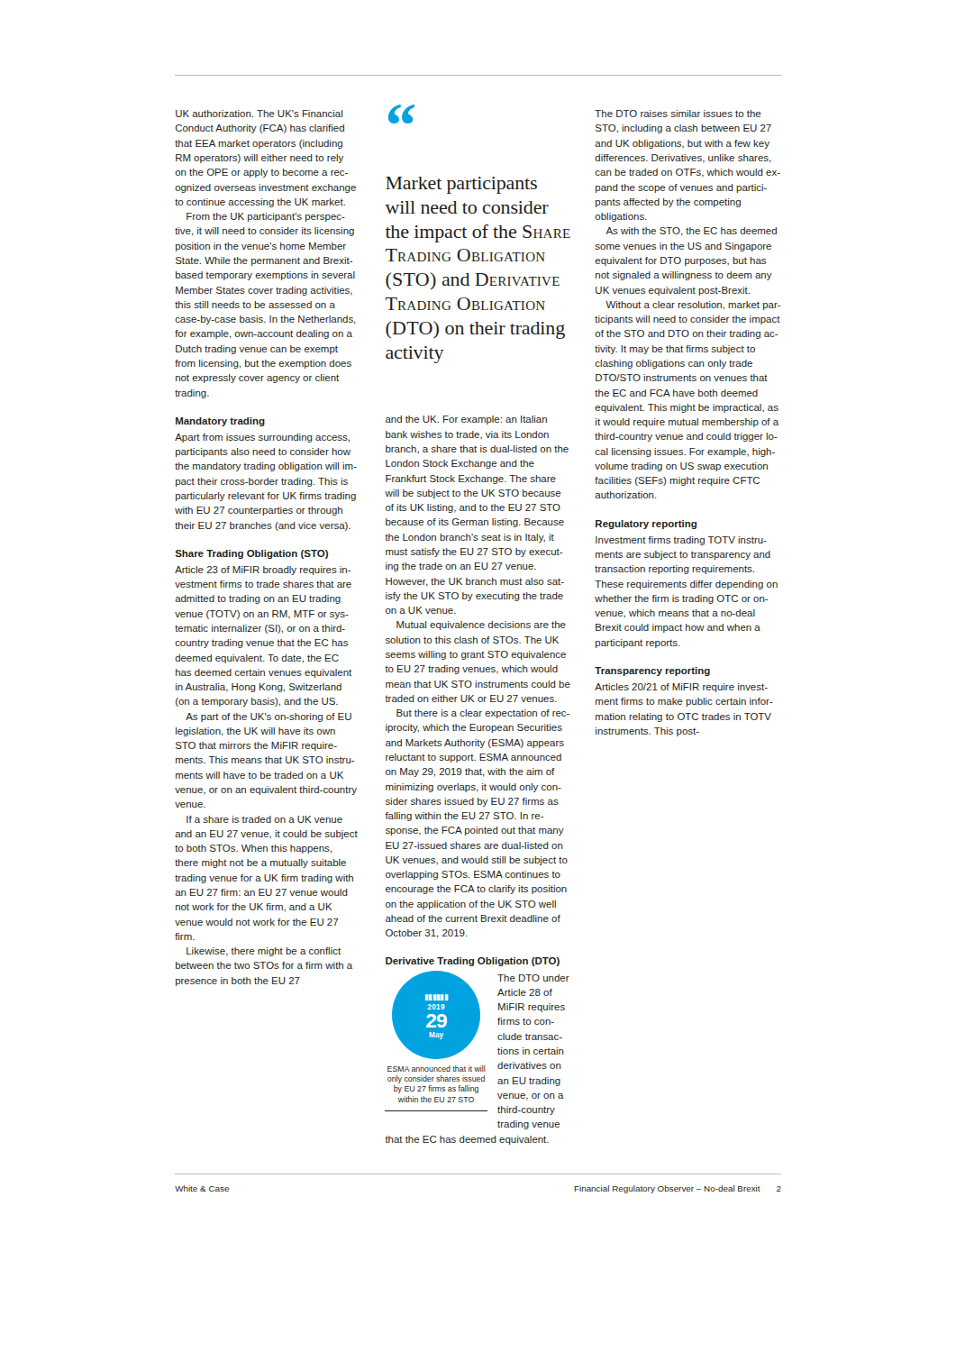UK authorization. The UK's Financial Conduct Authority (FCA) has clarified that EEA market operators (including RM operators) will either need to rely on the OPE or apply to become a recognized overseas investment exchange to continue accessing the UK market.
From the UK participant's perspective, it will need to consider its licensing position in the venue's home Member State. While the permanent and Brexit-based temporary exemptions in several Member States cover trading activities, this still needs to be assessed on a case-by-case basis. In the Netherlands, for example, own-account dealing on a Dutch trading venue can be exempt from licensing, but the exemption does not expressly cover agency or client trading.
Mandatory trading
Apart from issues surrounding access, participants also need to consider how the mandatory trading obligation will impact their cross-border trading. This is particularly relevant for UK firms trading with EU 27 counterparties or through their EU 27 branches (and vice versa).
Share Trading Obligation (STO)
Article 23 of MiFIR broadly requires investment firms to trade shares that are admitted to trading on an EU trading venue (TOTV) on an RM, MTF or systematic internalizer (SI), or on a third-country trading venue that the EC has deemed equivalent. To date, the EC has deemed certain venues equivalent in Australia, Hong Kong, Switzerland (on a temporary basis), and the US.
As part of the UK's on-shoring of EU legislation, the UK will have its own STO that mirrors the MiFIR requirements. This means that UK STO instruments will have to be traded on a UK venue, or on an equivalent third-country venue.
If a share is traded on a UK venue and an EU 27 venue, it could be subject to both STOs. When this happens, there might not be a mutually suitable trading venue for a UK firm trading with an EU 27 firm: an EU 27 venue would not work for the UK firm, and a UK venue would not work for the EU 27 firm.
Likewise, there might be a conflict between the two STOs for a firm with a presence in both the EU 27
“
Market participants will need to consider the impact of the Share Trading Obligation (STO) and Derivative Trading Obligation (DTO) on their trading activity
and the UK. For example: an Italian bank wishes to trade, via its London branch, a share that is dual-listed on the London Stock Exchange and the Frankfurt Stock Exchange. The share will be subject to the UK STO because of its UK listing, and to the EU 27 STO because of its German listing. Because the London branch's seat is in Italy, it must satisfy the EU 27 STO by executing the trade on an EU 27 venue. However, the UK branch must also satisfy the UK STO by executing the trade on a UK venue.
Mutual equivalence decisions are the solution to this clash of STOs. The UK seems willing to grant STO equivalence to EU 27 trading venues, which would mean that UK STO instruments could be traded on either UK or EU 27 venues.
But there is a clear expectation of reciprocity, which the European Securities and Markets Authority (ESMA) appears reluctant to support. ESMA announced on May 29, 2019 that, with the aim of minimizing overlaps, it would only consider shares issued by EU 27 firms as falling within the EU 27 STO. In response, the FCA pointed out that many EU 27-issued shares are dual-listed on UK venues, and would still be subject to overlapping STOs. ESMA continues to encourage the FCA to clarify its position on the application of the UK STO well ahead of the current Brexit deadline of October 31, 2019.
Derivative Trading Obligation (DTO)
▮▮▮▮▮▮
2019
29
May
ESMA announced that it will only consider shares issued by EU 27 firms as falling within the EU 27 STO
The DTO under Article 28 of MiFIR requires firms to conclude transactions in certain derivatives on an EU trading venue, or on a third-country trading venue that the EC has deemed equivalent.
The DTO raises similar issues to the STO, including a clash between EU 27 and UK obligations, but with a few key differences. Derivatives, unlike shares, can be traded on OTFs, which would expand the scope of venues and participants affected by the competing obligations.
As with the STO, the EC has deemed some venues in the US and Singapore equivalent for DTO purposes, but has not signaled a willingness to deem any UK venues equivalent post-Brexit.
Without a clear resolution, market participants will need to consider the impact of the STO and DTO on their trading activity. It may be that firms subject to clashing obligations can only trade DTO/STO instruments on venues that the EC and FCA have both deemed equivalent. This might be impractical, as it would require mutual membership of a third-country venue and could trigger local licensing issues. For example, high-volume trading on US swap execution facilities (SEFs) might require CFTC authorization.
Regulatory reporting
Investment firms trading TOTV instruments are subject to transparency and transaction reporting requirements. These requirements differ depending on whether the firm is trading OTC or on-venue, which means that a no-deal Brexit could impact how and when a participant reports.
Transparency reporting
Articles 20/21 of MiFIR require investment firms to make public certain information relating to OTC trades in TOTV instruments. This post-
White & Case
Financial Regulatory Observer – No-deal Brexit 2